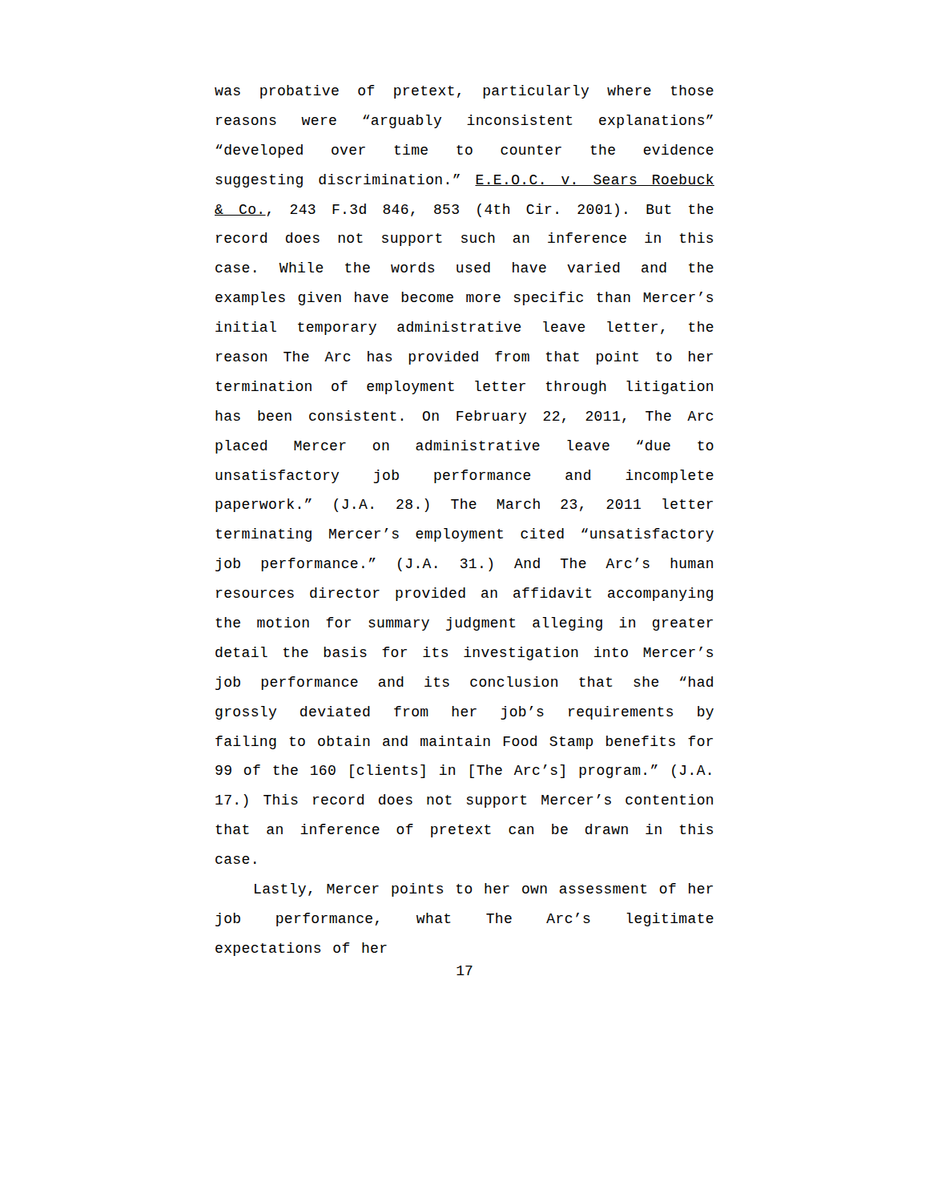was probative of pretext, particularly where those reasons were “arguably inconsistent explanations” “developed over time to counter the evidence suggesting discrimination.” E.E.O.C. v. Sears Roebuck & Co., 243 F.3d 846, 853 (4th Cir. 2001). But the record does not support such an inference in this case. While the words used have varied and the examples given have become more specific than Mercer’s initial temporary administrative leave letter, the reason The Arc has provided from that point to her termination of employment letter through litigation has been consistent. On February 22, 2011, The Arc placed Mercer on administrative leave “due to unsatisfactory job performance and incomplete paperwork.” (J.A. 28.) The March 23, 2011 letter terminating Mercer’s employment cited “unsatisfactory job performance.” (J.A. 31.) And The Arc’s human resources director provided an affidavit accompanying the motion for summary judgment alleging in greater detail the basis for its investigation into Mercer’s job performance and its conclusion that she “had grossly deviated from her job’s requirements by failing to obtain and maintain Food Stamp benefits for 99 of the 160 [clients] in [The Arc’s] program.” (J.A. 17.) This record does not support Mercer’s contention that an inference of pretext can be drawn in this case.
Lastly, Mercer points to her own assessment of her job performance, what The Arc’s legitimate expectations of her
17